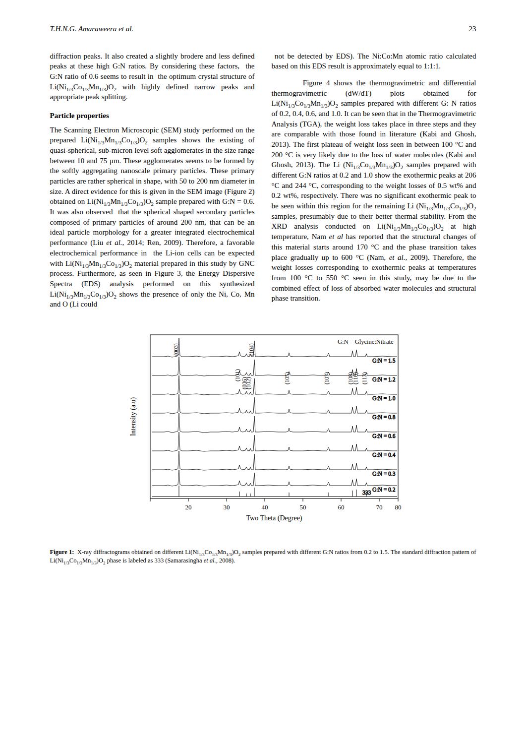T.H.N.G. Amaraweera et al.
23
diffraction peaks. It also created a slightly brodere and less defined peaks at these high G:N ratios. By considering these factors, the G:N ratio of 0.6 seems to result in the optimum crystal structure of Li(Ni1/3Co1/3Mn1/3)O2 with highly defined narrow peaks and appropriate peak splitting.
Particle properties
The Scanning Electron Microscopic (SEM) study performed on the prepared Li(Ni1/3Mn1/3Co1/3)O2 samples shows the existing of quasi-spherical, sub-micron level soft agglomerates in the size range between 10 and 75 μm. These agglomerates seems to be formed by the softly aggregating nanoscale primary particles. These primary particles are rather spherical in shape, with 50 to 200 nm diameter in size. A direct evidence for this is given in the SEM image (Figure 2) obtained on Li(Ni1/3Mn1/3Co1/3)O2 sample prepared with G:N = 0.6. It was also observed that the spherical shaped secondary particles composed of primary particles of around 200 nm, that can be an ideal particle morphology for a greater integrated electrochemical performance (Liu et al., 2014; Ren, 2009). Therefore, a favorable electrochemical performance in the Li-ion cells can be expected with Li(Ni1/3Mn1/3Co1/3)O2 material prepared in this study by GNC process. Furthermore, as seen in Figure 3, the Energy Dispersive Spectra (EDS) analysis performed on this synthesized Li(Ni1/3Mn1/3Co1/3)O2 shows the presence of only the Ni, Co, Mn and O (Li could
not be detected by EDS). The Ni:Co:Mn atomic ratio calculated based on this EDS result is approximately equal to 1:1:1.
Figure 4 shows the thermogravimetric and differential thermogravimetric (dW/dT) plots obtained for Li(Ni1/3Co1/3Mn1/3)O2 samples prepared with different G: N ratios of 0.2, 0.4, 0.6, and 1.0. It can be seen that in the Thermogravimetric Analysis (TGA), the weight loss takes place in three steps and they are comparable with those found in literature (Kabi and Ghosh, 2013). The first plateau of weight loss seen in between 100 °C and 200 °C is very likely due to the loss of water molecules (Kabi and Ghosh, 2013). The Li (Ni1/3Co1/3Mn1/3)O2 samples prepared with different G:N ratios at 0.2 and 1.0 show the exothermic peaks at 206 °C and 244 °C, corresponding to the weight losses of 0.5 wt% and 0.2 wt%, respectively. There was no significant exothermic peak to be seen within this region for the remaining Li (Ni1/3Mn1/3Co1/3)O2 samples, presumably due to their better thermal stability. From the XRD analysis conducted on Li(Ni1/3Mn1/3Co1/3)O2 at high temperature, Nam et al has reported that the structural changes of this material starts around 170 °C and the phase transition takes place gradually up to 600 °C (Nam, et al., 2009). Therefore, the weight losses corresponding to exothermic peaks at temperatures from 100 °C to 550 °C seen in this study, may be due to the combined effect of loss of absorbed water molecules and structural phase transition.
20 30 40 50 60 70 80 Two Theta (Degree) Intensity (a.u) G:N = Glycine:Nitrate (003) (104) (101) (006) (102) (105) (107) (108) (110) (113) G:N = 1.5 G:N = 1.2 G:N = 1.0 G:N = 0.8 G:N = 0.6 G:N = 0.4 G:N = 0.3 G:N = 0.2 333
Figure 1: X-ray diffractograms obtained on different Li(Ni1/3Co1/3Mn1/3)O2 samples prepared with different G:N ratios from 0.2 to 1.5. The standard diffraction pattern of Li(Ni1/3Co1/3Mn1/3)O2 phase is labeled as 333 (Samarasingha et al., 2008).